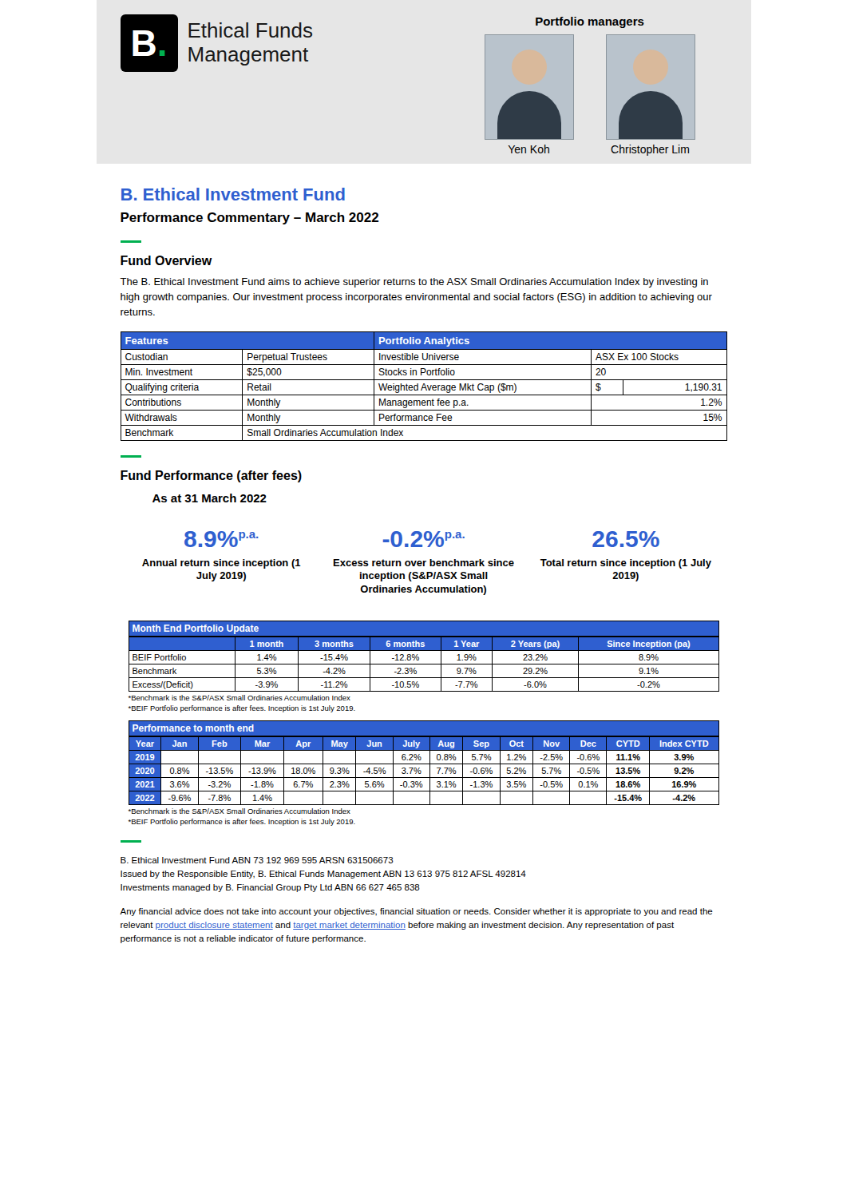B.
Ethical Funds
Management
Portfolio managers
Yen Koh
Christopher Lim
B. Ethical Investment Fund
Performance Commentary – March 2022
Fund Overview
The B. Ethical Investment Fund aims to achieve superior returns to the ASX Small Ordinaries Accumulation Index by investing in high growth companies. Our investment process incorporates environmental and social factors (ESG) in addition to achieving our returns.
| Features | Portfolio Analytics |
| --- | --- |
| Custodian | Perpetual Trustees | Investible Universe | ASX Ex 100 Stocks |
| Min. Investment | $25,000 | Stocks in Portfolio | 20 |
| Qualifying criteria | Retail | Weighted Average Mkt Cap ($m) | $ | 1,190.31 |
| Contributions | Monthly | Management fee p.a. | 1.2% |
| Withdrawals | Monthly | Performance Fee | 15% |
| Benchmark | Small Ordinaries Accumulation Index |
Fund Performance (after fees)
As at 31 March 2022
8.9%p.a.
Annual return since inception (1 July 2019)
-0.2%p.a.
Excess return over benchmark since inception (S&P/ASX Small Ordinaries Accumulation)
26.5%
Total return since inception (1 July 2019)
Month End Portfolio Update
| | 1 month | 3 months | 6 months | 1 Year | 2 Years (pa) | Since Inception (pa) |
| --- | --- | --- | --- | --- | --- | --- |
| BEIF Portfolio | 1.4% | -15.4% | -12.8% | 1.9% | 23.2% | 8.9% |
| Benchmark | 5.3% | -4.2% | -2.3% | 9.7% | 29.2% | 9.1% |
| Excess/(Deficit) | -3.9% | -11.2% | -10.5% | -7.7% | -6.0% | -0.2% |
*Benchmark is the S&P/ASX Small Ordinaries Accumulation Index
*BEIF Portfolio performance is after fees. Inception is 1st July 2019.
Performance to month end
| Year | Jan | Feb | Mar | Apr | May | Jun | July | Aug | Sep | Oct | Nov | Dec | CYTD | Index CYTD |
| --- | --- | --- | --- | --- | --- | --- | --- | --- | --- | --- | --- | --- | --- | --- |
| 2019 | | | | | | | 6.2% | 0.8% | 5.7% | 1.2% | -2.5% | -0.6% | 11.1% | 3.9% |
| 2020 | 0.8% | -13.5% | -13.9% | 18.0% | 9.3% | -4.5% | 3.7% | 7.7% | -0.6% | 5.2% | 5.7% | -0.5% | 13.5% | 9.2% |
| 2021 | 3.6% | -3.2% | -1.8% | 6.7% | 2.3% | 5.6% | -0.3% | 3.1% | -1.3% | 3.5% | -0.5% | 0.1% | 18.6% | 16.9% |
| 2022 | -9.6% | -7.8% | 1.4% | | | | | | | | | | -15.4% | -4.2% |
*Benchmark is the S&P/ASX Small Ordinaries Accumulation Index
*BEIF Portfolio performance is after fees. Inception is 1st July 2019.
B. Ethical Investment Fund ABN 73 192 969 595 ARSN 631506673
Issued by the Responsible Entity, B. Ethical Funds Management ABN 13 613 975 812 AFSL 492814
Investments managed by B. Financial Group Pty Ltd ABN 66 627 465 838
Any financial advice does not take into account your objectives, financial situation or needs. Consider whether it is appropriate to you and read the relevant product disclosure statement and target market determination before making an investment decision. Any representation of past performance is not a reliable indicator of future performance.